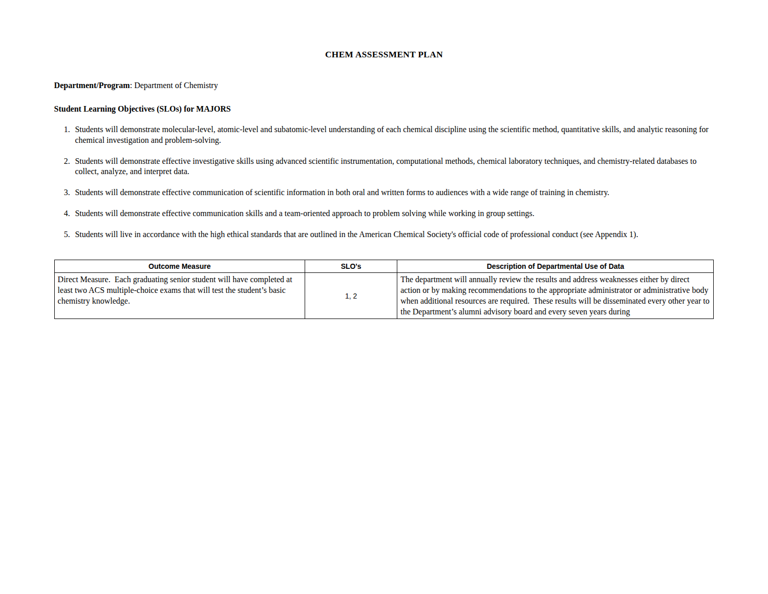CHEM ASSESSMENT PLAN
Department/Program: Department of Chemistry
Student Learning Objectives (SLOs) for MAJORS
Students will demonstrate molecular-level, atomic-level and subatomic-level understanding of each chemical discipline using the scientific method, quantitative skills, and analytic reasoning for chemical investigation and problem-solving.
Students will demonstrate effective investigative skills using advanced scientific instrumentation, computational methods, chemical laboratory techniques, and chemistry-related databases to collect, analyze, and interpret data.
Students will demonstrate effective communication of scientific information in both oral and written forms to audiences with a wide range of training in chemistry.
Students will demonstrate effective communication skills and a team-oriented approach to problem solving while working in group settings.
Students will live in accordance with the high ethical standards that are outlined in the American Chemical Society's official code of professional conduct (see Appendix 1).
| Outcome Measure | SLO's | Description of Departmental Use of Data |
| --- | --- | --- |
| Direct Measure. Each graduating senior student will have completed at least two ACS multiple-choice exams that will test the student’s basic chemistry knowledge. | 1, 2 | The department will annually review the results and address weaknesses either by direct action or by making recommendations to the appropriate administrator or administrative body when additional resources are required. These results will be disseminated every other year to the Department’s alumni advisory board and every seven years during |